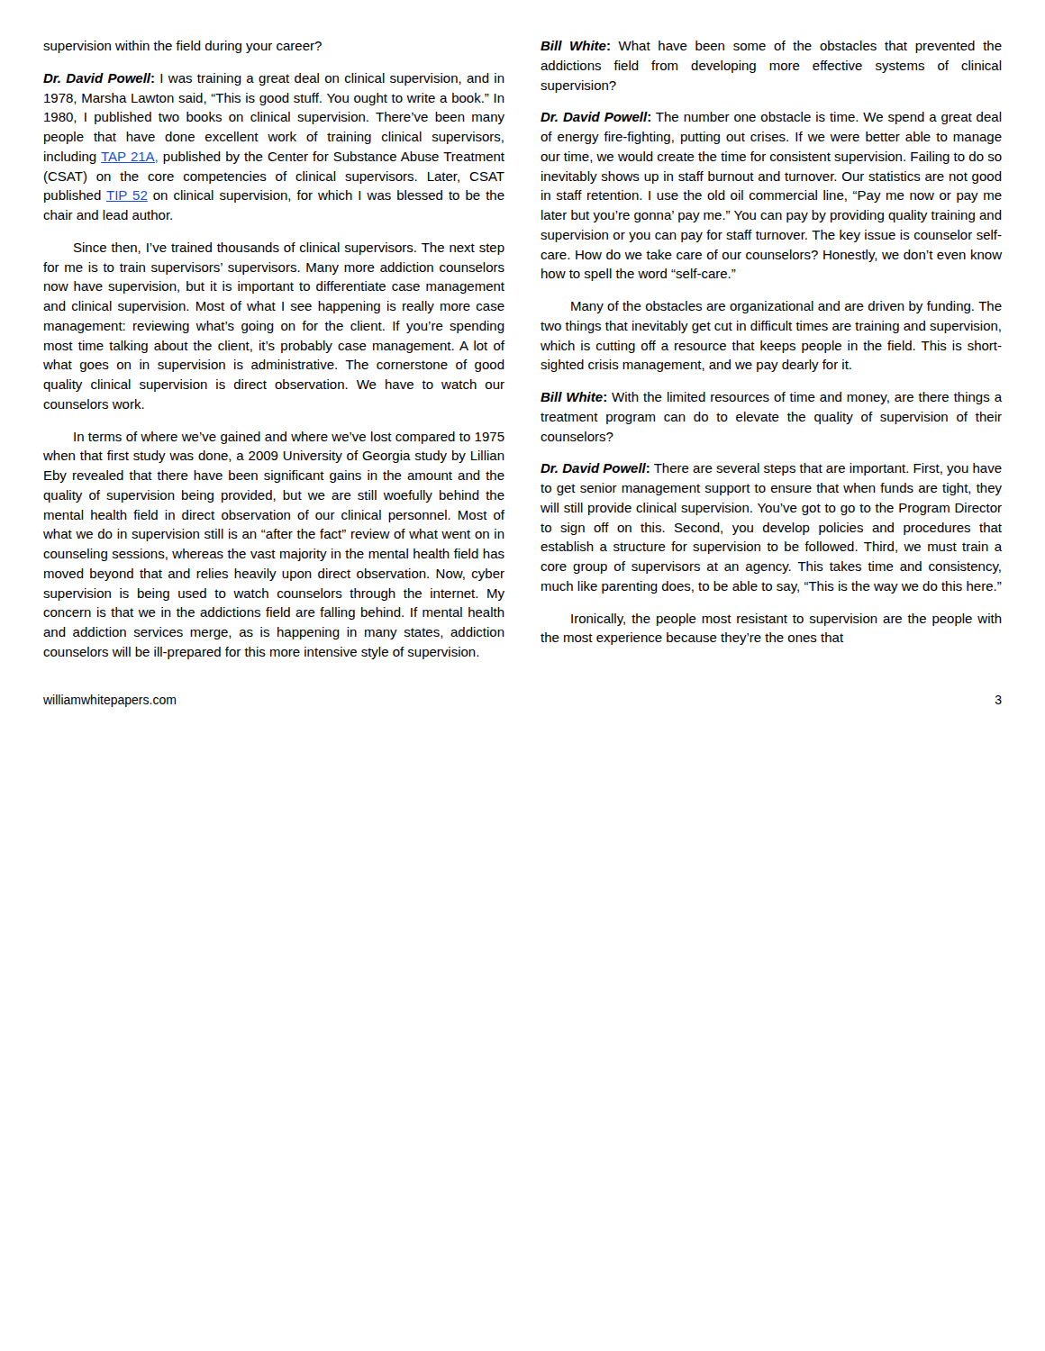supervision within the field during your career?
Dr. David Powell: I was training a great deal on clinical supervision, and in 1978, Marsha Lawton said, “This is good stuff. You ought to write a book.” In 1980, I published two books on clinical supervision. There’ve been many people that have done excellent work of training clinical supervisors, including TAP 21A, published by the Center for Substance Abuse Treatment (CSAT) on the core competencies of clinical supervisors. Later, CSAT published TIP 52 on clinical supervision, for which I was blessed to be the chair and lead author.
Since then, I’ve trained thousands of clinical supervisors. The next step for me is to train supervisors’ supervisors. Many more addiction counselors now have supervision, but it is important to differentiate case management and clinical supervision. Most of what I see happening is really more case management: reviewing what’s going on for the client. If you’re spending most time talking about the client, it’s probably case management. A lot of what goes on in supervision is administrative. The cornerstone of good quality clinical supervision is direct observation. We have to watch our counselors work.
In terms of where we’ve gained and where we’ve lost compared to 1975 when that first study was done, a 2009 University of Georgia study by Lillian Eby revealed that there have been significant gains in the amount and the quality of supervision being provided, but we are still woefully behind the mental health field in direct observation of our clinical personnel. Most of what we do in supervision still is an “after the fact” review of what went on in counseling sessions, whereas the vast majority in the mental health field has moved beyond that and relies heavily upon direct observation. Now, cyber supervision is being used to watch counselors through the internet. My concern is that we in the addictions field are falling behind. If mental health and addiction services merge, as is happening in many states, addiction counselors will be ill-prepared for this more intensive style of supervision.
Bill White: What have been some of the obstacles that prevented the addictions field from developing more effective systems of clinical supervision?
Dr. David Powell: The number one obstacle is time. We spend a great deal of energy fire-fighting, putting out crises. If we were better able to manage our time, we would create the time for consistent supervision. Failing to do so inevitably shows up in staff burnout and turnover. Our statistics are not good in staff retention. I use the old oil commercial line, “Pay me now or pay me later but you’re gonna’ pay me.” You can pay by providing quality training and supervision or you can pay for staff turnover. The key issue is counselor self-care. How do we take care of our counselors? Honestly, we don’t even know how to spell the word “self-care.”
Many of the obstacles are organizational and are driven by funding. The two things that inevitably get cut in difficult times are training and supervision, which is cutting off a resource that keeps people in the field. This is short-sighted crisis management, and we pay dearly for it.
Bill White: With the limited resources of time and money, are there things a treatment program can do to elevate the quality of supervision of their counselors?
Dr. David Powell: There are several steps that are important. First, you have to get senior management support to ensure that when funds are tight, they will still provide clinical supervision. You’ve got to go to the Program Director to sign off on this. Second, you develop policies and procedures that establish a structure for supervision to be followed. Third, we must train a core group of supervisors at an agency. This takes time and consistency, much like parenting does, to be able to say, “This is the way we do this here.”
Ironically, the people most resistant to supervision are the people with the most experience because they’re the ones that
williamwhitepapers.com 3